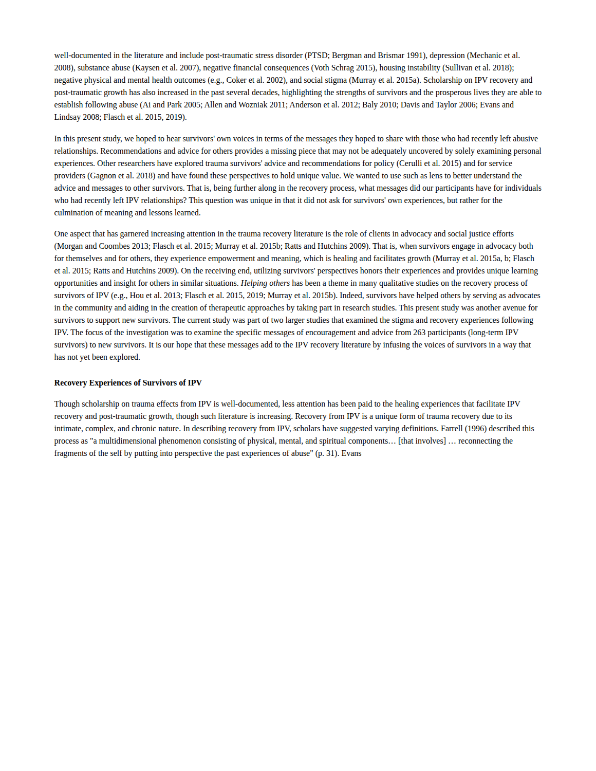well-documented in the literature and include post-traumatic stress disorder (PTSD; Bergman and Brismar 1991), depression (Mechanic et al. 2008), substance abuse (Kaysen et al. 2007), negative financial consequences (Voth Schrag 2015), housing instability (Sullivan et al. 2018); negative physical and mental health outcomes (e.g., Coker et al. 2002), and social stigma (Murray et al. 2015a). Scholarship on IPV recovery and post-traumatic growth has also increased in the past several decades, highlighting the strengths of survivors and the prosperous lives they are able to establish following abuse (Ai and Park 2005; Allen and Wozniak 2011; Anderson et al. 2012; Baly 2010; Davis and Taylor 2006; Evans and Lindsay 2008; Flasch et al. 2015, 2019).
In this present study, we hoped to hear survivors' own voices in terms of the messages they hoped to share with those who had recently left abusive relationships. Recommendations and advice for others provides a missing piece that may not be adequately uncovered by solely examining personal experiences. Other researchers have explored trauma survivors' advice and recommendations for policy (Cerulli et al. 2015) and for service providers (Gagnon et al. 2018) and have found these perspectives to hold unique value. We wanted to use such as lens to better understand the advice and messages to other survivors. That is, being further along in the recovery process, what messages did our participants have for individuals who had recently left IPV relationships? This question was unique in that it did not ask for survivors' own experiences, but rather for the culmination of meaning and lessons learned.
One aspect that has garnered increasing attention in the trauma recovery literature is the role of clients in advocacy and social justice efforts (Morgan and Coombes 2013; Flasch et al. 2015; Murray et al. 2015b; Ratts and Hutchins 2009). That is, when survivors engage in advocacy both for themselves and for others, they experience empowerment and meaning, which is healing and facilitates growth (Murray et al. 2015a, b; Flasch et al. 2015; Ratts and Hutchins 2009). On the receiving end, utilizing survivors' perspectives honors their experiences and provides unique learning opportunities and insight for others in similar situations. Helping others has been a theme in many qualitative studies on the recovery process of survivors of IPV (e.g., Hou et al. 2013; Flasch et al. 2015, 2019; Murray et al. 2015b). Indeed, survivors have helped others by serving as advocates in the community and aiding in the creation of therapeutic approaches by taking part in research studies. This present study was another avenue for survivors to support new survivors. The current study was part of two larger studies that examined the stigma and recovery experiences following IPV. The focus of the investigation was to examine the specific messages of encouragement and advice from 263 participants (long-term IPV survivors) to new survivors. It is our hope that these messages add to the IPV recovery literature by infusing the voices of survivors in a way that has not yet been explored.
Recovery Experiences of Survivors of IPV
Though scholarship on trauma effects from IPV is well-documented, less attention has been paid to the healing experiences that facilitate IPV recovery and post-traumatic growth, though such literature is increasing. Recovery from IPV is a unique form of trauma recovery due to its intimate, complex, and chronic nature. In describing recovery from IPV, scholars have suggested varying definitions. Farrell (1996) described this process as "a multidimensional phenomenon consisting of physical, mental, and spiritual components… [that involves] … reconnecting the fragments of the self by putting into perspective the past experiences of abuse" (p. 31). Evans